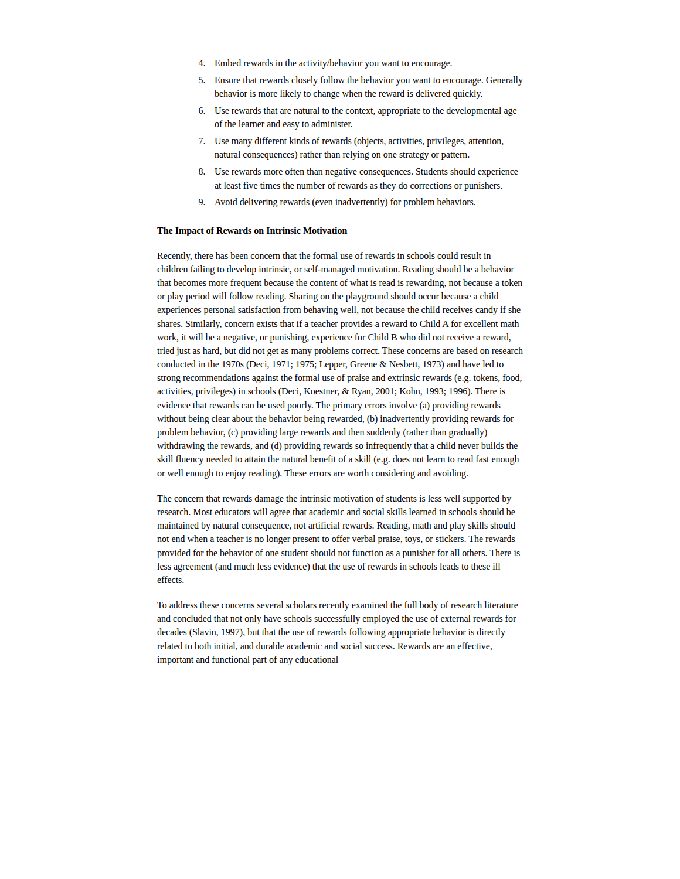Embed rewards in the activity/behavior you want to encourage.
Ensure that rewards closely follow the behavior you want to encourage. Generally behavior is more likely to change when the reward is delivered quickly.
Use rewards that are natural to the context, appropriate to the developmental age of the learner and easy to administer.
Use many different kinds of rewards (objects, activities, privileges, attention, natural consequences) rather than relying on one strategy or pattern.
Use rewards more often than negative consequences. Students should experience at least five times the number of rewards as they do corrections or punishers.
Avoid delivering rewards (even inadvertently) for problem behaviors.
The Impact of Rewards on Intrinsic Motivation
Recently, there has been concern that the formal use of rewards in schools could result in children failing to develop intrinsic, or self-managed motivation. Reading should be a behavior that becomes more frequent because the content of what is read is rewarding, not because a token or play period will follow reading. Sharing on the playground should occur because a child experiences personal satisfaction from behaving well, not because the child receives candy if she shares. Similarly, concern exists that if a teacher provides a reward to Child A for excellent math work, it will be a negative, or punishing, experience for Child B who did not receive a reward, tried just as hard, but did not get as many problems correct. These concerns are based on research conducted in the 1970s (Deci, 1971; 1975; Lepper, Greene & Nesbett, 1973) and have led to strong recommendations against the formal use of praise and extrinsic rewards (e.g. tokens, food, activities, privileges) in schools (Deci, Koestner, & Ryan, 2001; Kohn, 1993; 1996). There is evidence that rewards can be used poorly. The primary errors involve (a) providing rewards without being clear about the behavior being rewarded, (b) inadvertently providing rewards for problem behavior, (c) providing large rewards and then suddenly (rather than gradually) withdrawing the rewards, and (d) providing rewards so infrequently that a child never builds the skill fluency needed to attain the natural benefit of a skill (e.g. does not learn to read fast enough or well enough to enjoy reading). These errors are worth considering and avoiding.
The concern that rewards damage the intrinsic motivation of students is less well supported by research. Most educators will agree that academic and social skills learned in schools should be maintained by natural consequence, not artificial rewards. Reading, math and play skills should not end when a teacher is no longer present to offer verbal praise, toys, or stickers. The rewards provided for the behavior of one student should not function as a punisher for all others. There is less agreement (and much less evidence) that the use of rewards in schools leads to these ill effects.
To address these concerns several scholars recently examined the full body of research literature and concluded that not only have schools successfully employed the use of external rewards for decades (Slavin, 1997), but that the use of rewards following appropriate behavior is directly related to both initial, and durable academic and social success. Rewards are an effective, important and functional part of any educational